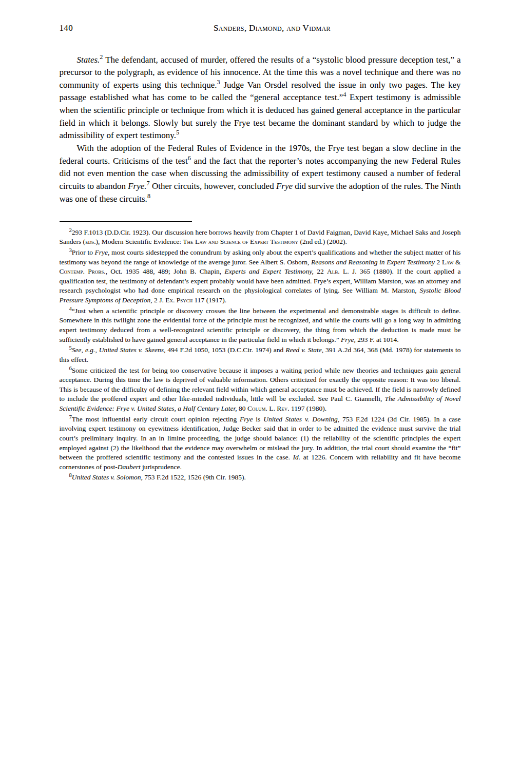140 Sanders, Diamond, and Vidmar
States.2 The defendant, accused of murder, offered the results of a “systolic blood pressure deception test,” a precursor to the polygraph, as evidence of his innocence. At the time this was a novel technique and there was no community of experts using this technique.3 Judge Van Orsdel resolved the issue in only two pages. The key passage established what has come to be called the “general acceptance test.”4 Expert testimony is admissible when the scientific principle or technique from which it is deduced has gained general acceptance in the particular field in which it belongs. Slowly but surely the Frye test became the dominant standard by which to judge the admissibility of expert testimony.5
With the adoption of the Federal Rules of Evidence in the 1970s, the Frye test began a slow decline in the federal courts. Criticisms of the test6 and the fact that the reporter’s notes accompanying the new Federal Rules did not even mention the case when discussing the admissibility of expert testimony caused a number of federal circuits to abandon Frye.7 Other circuits, however, concluded Frye did survive the adoption of the rules. The Ninth was one of these circuits.8
2293 F.1013 (D.D.Cir. 1923). Our discussion here borrows heavily from Chapter 1 of David Faigman, David Kaye, Michael Saks and Joseph Sanders (eds.), Modern Scientific Evidence: The Law and Science of Expert Testimony (2nd ed.) (2002).
3Prior to Frye, most courts sidestepped the conundrum by asking only about the expert’s qualifications and whether the subject matter of his testimony was beyond the range of knowledge of the average juror. See Albert S. Osborn, Reasons and Reasoning in Expert Testimony 2 Law & Contemp. Probs., Oct. 1935 488, 489; John B. Chapin, Experts and Expert Testimony, 22 Alb. L. J. 365 (1880). If the court applied a qualification test, the testimony of defendant’s expert probably would have been admitted. Frye’s expert, William Marston, was an attorney and research psychologist who had done empirical research on the physiological correlates of lying. See William M. Marston, Systolic Blood Pressure Symptoms of Deception, 2 J. Ex. Psych 117 (1917).
4“Just when a scientific principle or discovery crosses the line between the experimental and demonstrable stages is difficult to define. Somewhere in this twilight zone the evidential force of the principle must be recognized, and while the courts will go a long way in admitting expert testimony deduced from a well-recognized scientific principle or discovery, the thing from which the deduction is made must be sufficiently established to have gained general acceptance in the particular field in which it belongs.” Frye, 293 F. at 1014.
5See, e.g., United States v. Skeens, 494 F.2d 1050, 1053 (D.C.Cir. 1974) and Reed v. State, 391 A.2d 364, 368 (Md. 1978) for statements to this effect.
6Some criticized the test for being too conservative because it imposes a waiting period while new theories and techniques gain general acceptance. During this time the law is deprived of valuable information. Others criticized for exactly the opposite reason: It was too liberal. This is because of the difficulty of defining the relevant field within which general acceptance must be achieved. If the field is narrowly defined to include the proffered expert and other like-minded individuals, little will be excluded. See Paul C. Giannelli, The Admissibility of Novel Scientific Evidence: Frye v. United States, a Half Century Later, 80 Colum. L. Rev. 1197 (1980).
7The most influential early circuit court opinion rejecting Frye is United States v. Downing, 753 F.2d 1224 (3d Cir. 1985). In a case involving expert testimony on eyewitness identification, Judge Becker said that in order to be admitted the evidence must survive the trial court’s preliminary inquiry. In an in limine proceeding, the judge should balance: (1) the reliability of the scientific principles the expert employed against (2) the likelihood that the evidence may overwhelm or mislead the jury. In addition, the trial court should examine the “fit” between the proffered scientific testimony and the contested issues in the case. Id. at 1226. Concern with reliability and fit have become cornerstones of post-Daubert jurisprudence.
8United States v. Solomon, 753 F.2d 1522, 1526 (9th Cir. 1985).